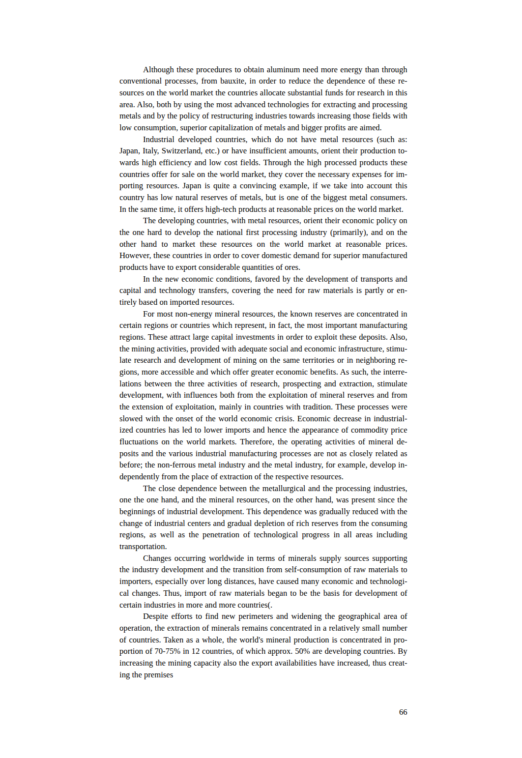Although these procedures to obtain aluminum need more energy than through conventional processes, from bauxite, in order to reduce the dependence of these resources on the world market the countries allocate substantial funds for research in this area. Also, both by using the most advanced technologies for extracting and processing metals and by the policy of restructuring industries towards increasing those fields with low consumption, superior capitalization of metals and bigger profits are aimed.
Industrial developed countries, which do not have metal resources (such as: Japan, Italy, Switzerland, etc.) or have insufficient amounts, orient their production towards high efficiency and low cost fields. Through the high processed products these countries offer for sale on the world market, they cover the necessary expenses for importing resources. Japan is quite a convincing example, if we take into account this country has low natural reserves of metals, but is one of the biggest metal consumers. In the same time, it offers high-tech products at reasonable prices on the world market.
The developing countries, with metal resources, orient their economic policy on the one hard to develop the national first processing industry (primarily), and on the other hand to market these resources on the world market at reasonable prices. However, these countries in order to cover domestic demand for superior manufactured products have to export considerable quantities of ores.
In the new economic conditions, favored by the development of transports and capital and technology transfers, covering the need for raw materials is partly or entirely based on imported resources.
For most non-energy mineral resources, the known reserves are concentrated in certain regions or countries which represent, in fact, the most important manufacturing regions. These attract large capital investments in order to exploit these deposits. Also, the mining activities, provided with adequate social and economic infrastructure, stimulate research and development of mining on the same territories or in neighboring regions, more accessible and which offer greater economic benefits. As such, the interrelations between the three activities of research, prospecting and extraction, stimulate development, with influences both from the exploitation of mineral reserves and from the extension of exploitation, mainly in countries with tradition. These processes were slowed with the onset of the world economic crisis. Economic decrease in industrialized countries has led to lower imports and hence the appearance of commodity price fluctuations on the world markets. Therefore, the operating activities of mineral deposits and the various industrial manufacturing processes are not as closely related as before; the non-ferrous metal industry and the metal industry, for example, develop independently from the place of extraction of the respective resources.
The close dependence between the metallurgical and the processing industries, one the one hand, and the mineral resources, on the other hand, was present since the beginnings of industrial development. This dependence was gradually reduced with the change of industrial centers and gradual depletion of rich reserves from the consuming regions, as well as the penetration of technological progress in all areas including transportation.
Changes occurring worldwide in terms of minerals supply sources supporting the industry development and the transition from self-consumption of raw materials to importers, especially over long distances, have caused many economic and technological changes. Thus, import of raw materials began to be the basis for development of certain industries in more and more countries(.
Despite efforts to find new perimeters and widening the geographical area of operation, the extraction of minerals remains concentrated in a relatively small number of countries. Taken as a whole, the world's mineral production is concentrated in proportion of 70-75% in 12 countries, of which approx. 50% are developing countries. By increasing the mining capacity also the export availabilities have increased, thus creating the premises
66